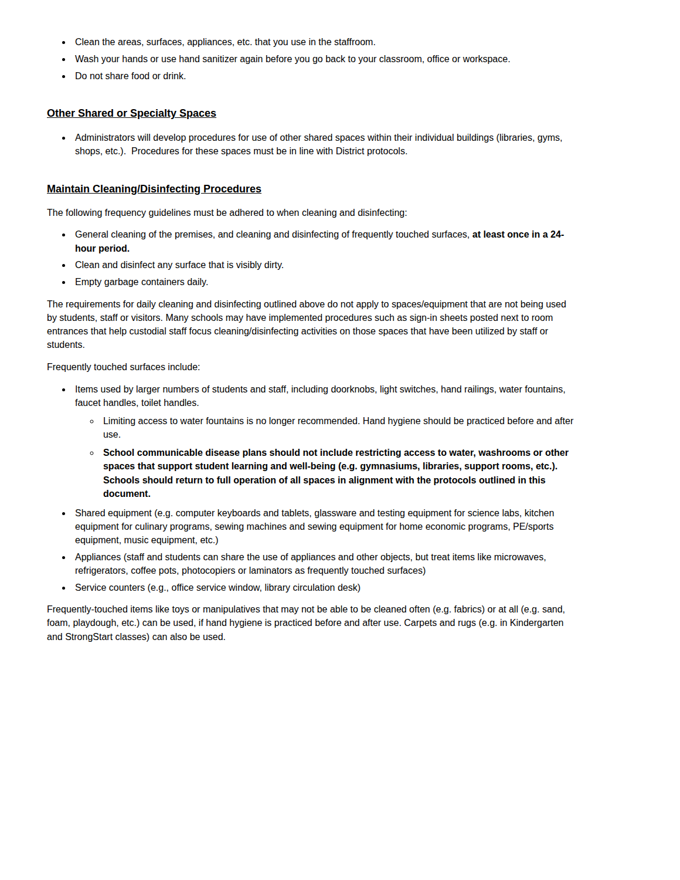Clean the areas, surfaces, appliances, etc. that you use in the staffroom.
Wash your hands or use hand sanitizer again before you go back to your classroom, office or workspace.
Do not share food or drink.
Other Shared or Specialty Spaces
Administrators will develop procedures for use of other shared spaces within their individual buildings (libraries, gyms, shops, etc.). Procedures for these spaces must be in line with District protocols.
Maintain Cleaning/Disinfecting Procedures
The following frequency guidelines must be adhered to when cleaning and disinfecting:
General cleaning of the premises, and cleaning and disinfecting of frequently touched surfaces, at least once in a 24-hour period.
Clean and disinfect any surface that is visibly dirty.
Empty garbage containers daily.
The requirements for daily cleaning and disinfecting outlined above do not apply to spaces/equipment that are not being used by students, staff or visitors. Many schools may have implemented procedures such as sign-in sheets posted next to room entrances that help custodial staff focus cleaning/disinfecting activities on those spaces that have been utilized by staff or students.
Frequently touched surfaces include:
Items used by larger numbers of students and staff, including doorknobs, light switches, hand railings, water fountains, faucet handles, toilet handles.
Limiting access to water fountains is no longer recommended. Hand hygiene should be practiced before and after use.
School communicable disease plans should not include restricting access to water, washrooms or other spaces that support student learning and well-being (e.g. gymnasiums, libraries, support rooms, etc.). Schools should return to full operation of all spaces in alignment with the protocols outlined in this document.
Shared equipment (e.g. computer keyboards and tablets, glassware and testing equipment for science labs, kitchen equipment for culinary programs, sewing machines and sewing equipment for home economic programs, PE/sports equipment, music equipment, etc.)
Appliances (staff and students can share the use of appliances and other objects, but treat items like microwaves, refrigerators, coffee pots, photocopiers or laminators as frequently touched surfaces)
Service counters (e.g., office service window, library circulation desk)
Frequently-touched items like toys or manipulatives that may not be able to be cleaned often (e.g. fabrics) or at all (e.g. sand, foam, playdough, etc.) can be used, if hand hygiene is practiced before and after use. Carpets and rugs (e.g. in Kindergarten and StrongStart classes) can also be used.